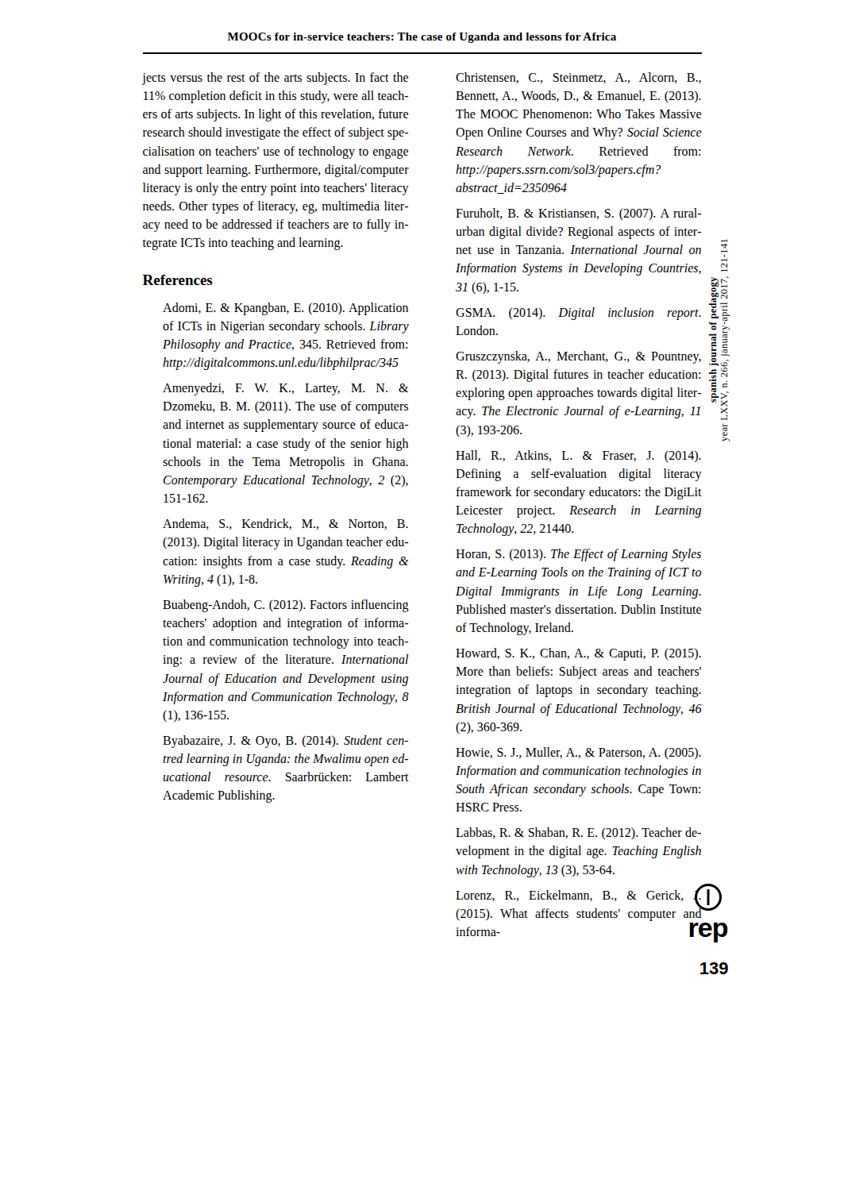MOOCs for in-service teachers: The case of Uganda and lessons for Africa
jects versus the rest of the arts subjects. In fact the 11% completion deficit in this study, were all teachers of arts subjects. In light of this revelation, future research should investigate the effect of subject specialisation on teachers' use of technology to engage and support learning. Furthermore, digital/computer literacy is only the entry point into teachers' literacy needs. Other types of literacy, eg, multimedia literacy need to be addressed if teachers are to fully integrate ICTs into teaching and learning.
References
Adomi, E. & Kpangban, E. (2010). Application of ICTs in Nigerian secondary schools. Library Philosophy and Practice, 345. Retrieved from: http://digitalcommons.unl.edu/libphilprac/345
Amenyedzi, F. W. K., Lartey, M. N. & Dzomeku, B. M. (2011). The use of computers and internet as supplementary source of educational material: a case study of the senior high schools in the Tema Metropolis in Ghana. Contemporary Educational Technology, 2 (2), 151-162.
Andema, S., Kendrick, M., & Norton, B. (2013). Digital literacy in Ugandan teacher education: insights from a case study. Reading & Writing, 4 (1), 1-8.
Buabeng-Andoh, C. (2012). Factors influencing teachers' adoption and integration of information and communication technology into teaching: a review of the literature. International Journal of Education and Development using Information and Communication Technology, 8 (1), 136-155.
Byabazaire, J. & Oyo, B. (2014). Student centred learning in Uganda: the Mwalimu open educational resource. Saarbrücken: Lambert Academic Publishing.
Christensen, C., Steinmetz, A., Alcorn, B., Bennett, A., Woods, D., & Emanuel, E. (2013). The MOOC Phenomenon: Who Takes Massive Open Online Courses and Why? Social Science Research Network. Retrieved from: http://papers.ssrn.com/sol3/papers.cfm?abstract_id=2350964
Furuholt, B. & Kristiansen, S. (2007). A rural-urban digital divide? Regional aspects of internet use in Tanzania. International Journal on Information Systems in Developing Countries, 31 (6), 1-15.
GSMA. (2014). Digital inclusion report. London.
Gruszczynska, A., Merchant, G., & Pountney, R. (2013). Digital futures in teacher education: exploring open approaches towards digital literacy. The Electronic Journal of e-Learning, 11 (3), 193-206.
Hall, R., Atkins, L. & Fraser, J. (2014). Defining a self-evaluation digital literacy framework for secondary educators: the DigiLit Leicester project. Research in Learning Technology, 22, 21440.
Horan, S. (2013). The Effect of Learning Styles and E-Learning Tools on the Training of ICT to Digital Immigrants in Life Long Learning. Published master's dissertation. Dublin Institute of Technology, Ireland.
Howard, S. K., Chan, A., & Caputi, P. (2015). More than beliefs: Subject areas and teachers' integration of laptops in secondary teaching. British Journal of Educational Technology, 46 (2), 360-369.
Howie, S. J., Muller, A., & Paterson, A. (2005). Information and communication technologies in South African secondary schools. Cape Town: HSRC Press.
Labbas, R. & Shaban, R. E. (2012). Teacher development in the digital age. Teaching English with Technology, 13 (3), 53-64.
Lorenz, R., Eickelmann, B., & Gerick, J. (2015). What affects students' computer and informa-
spanish journal of pedagogy
year LXXV, n. 266, january-april 2017, 121-141
rep
139